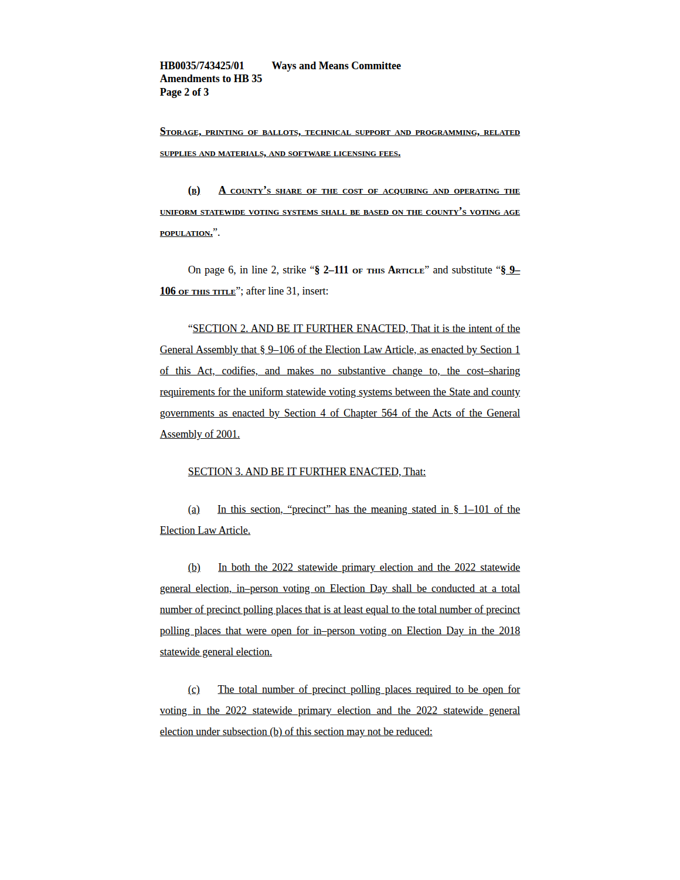HB0035/743425/01 Ways and Means Committee
Amendments to HB 35
Page 2 of 3
Storage, printing of ballots, technical support and programming, related supplies and materials, and software licensing fees.
(b) A county’s share of the cost of acquiring and operating the uniform statewide voting systems shall be based on the county’s voting age population.”.
On page 6, in line 2, strike “§ 2–111 of this Article” and substitute “§ 9–106 of this title”; after line 31, insert:
“SECTION 2. AND BE IT FURTHER ENACTED, That it is the intent of the General Assembly that § 9–106 of the Election Law Article, as enacted by Section 1 of this Act, codifies, and makes no substantive change to, the cost–sharing requirements for the uniform statewide voting systems between the State and county governments as enacted by Section 4 of Chapter 564 of the Acts of the General Assembly of 2001.
SECTION 3. AND BE IT FURTHER ENACTED, That:
(a) In this section, “precinct” has the meaning stated in § 1–101 of the Election Law Article.
(b) In both the 2022 statewide primary election and the 2022 statewide general election, in–person voting on Election Day shall be conducted at a total number of precinct polling places that is at least equal to the total number of precinct polling places that were open for in–person voting on Election Day in the 2018 statewide general election.
(c) The total number of precinct polling places required to be open for voting in the 2022 statewide primary election and the 2022 statewide general election under subsection (b) of this section may not be reduced: